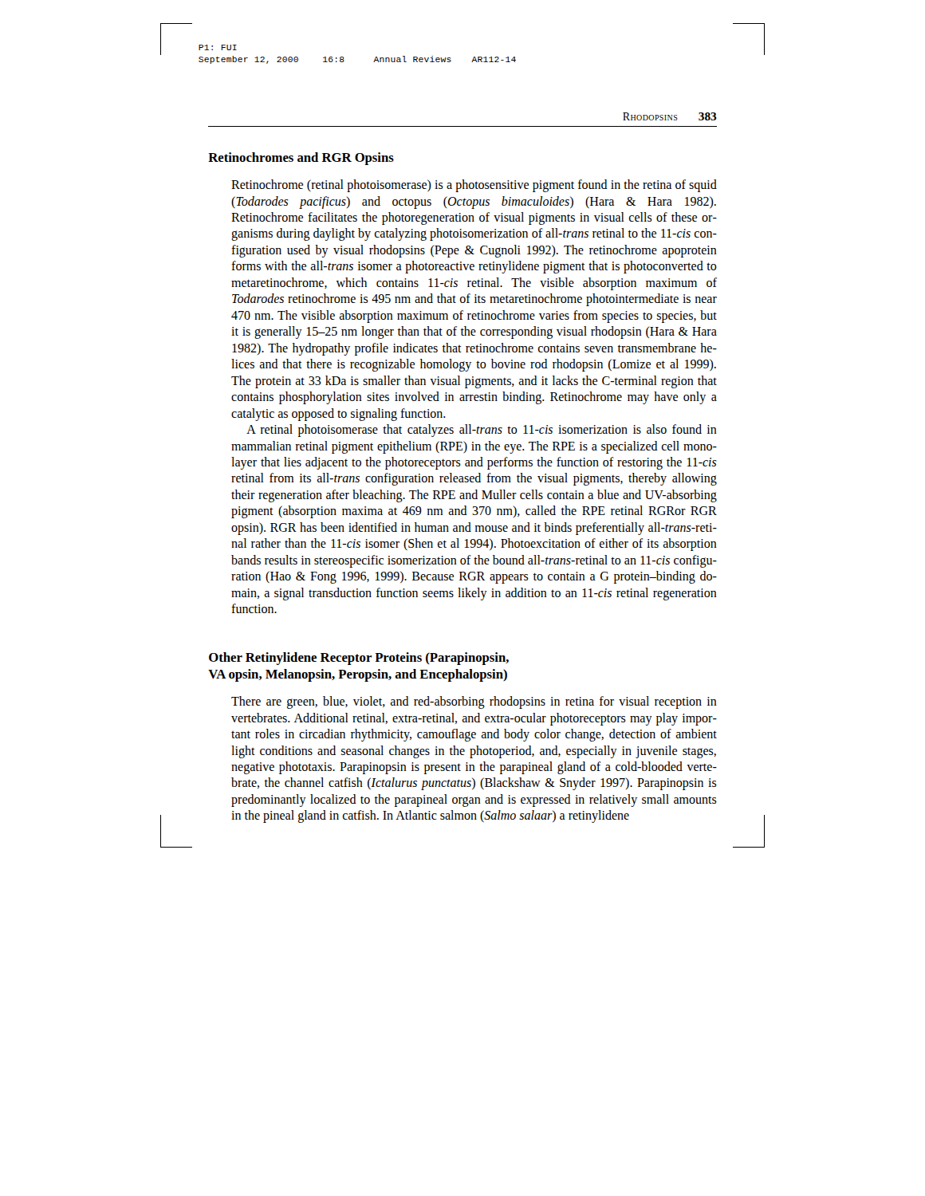P1: FUISeptember 12, 2000 16:8 Annual Reviews AR112-14
Rhodopsins 383
Retinochromes and RGR Opsins
Retinochrome (retinal photoisomerase) is a photosensitive pigment found in the retina of squid (Todarodes pacificus) and octopus (Octopus bimaculoides) (Hara & Hara 1982). Retinochrome facilitates the photoregeneration of visual pigments in visual cells of these organisms during daylight by catalyzing photoisomerization of all-trans retinal to the 11-cis configuration used by visual rhodopsins (Pepe & Cugnoli 1992). The retinochrome apoprotein forms with the all-trans isomer a photoreactive retinylidene pigment that is photoconverted to metaretinochrome, which contains 11-cis retinal. The visible absorption maximum of Todarodes retinochrome is 495 nm and that of its metaretinochrome photointermediate is near 470 nm. The visible absorption maximum of retinochrome varies from species to species, but it is generally 15–25 nm longer than that of the corresponding visual rhodopsin (Hara & Hara 1982). The hydropathy profile indicates that retinochrome contains seven transmembrane helices and that there is recognizable homology to bovine rod rhodopsin (Lomize et al 1999). The protein at 33 kDa is smaller than visual pigments, and it lacks the C-terminal region that contains phosphorylation sites involved in arrestin binding. Retinochrome may have only a catalytic as opposed to signaling function.
A retinal photoisomerase that catalyzes all-trans to 11-cis isomerization is also found in mammalian retinal pigment epithelium (RPE) in the eye. The RPE is a specialized cell monolayer that lies adjacent to the photoreceptors and performs the function of restoring the 11-cis retinal from its all-trans configuration released from the visual pigments, thereby allowing their regeneration after bleaching. The RPE and Muller cells contain a blue and UV-absorbing pigment (absorption maxima at 469 nm and 370 nm), called the RPE retinal RGRor RGR opsin). RGR has been identified in human and mouse and it binds preferentially all-trans-retinal rather than the 11-cis isomer (Shen et al 1994). Photoexcitation of either of its absorption bands results in stereospecific isomerization of the bound all-trans-retinal to an 11-cis configuration (Hao & Fong 1996, 1999). Because RGR appears to contain a G protein–binding domain, a signal transduction function seems likely in addition to an 11-cis retinal regeneration function.
Other Retinylidene Receptor Proteins (Parapinopsin,
VA opsin, Melanopsin, Peropsin, and Encephalopsin)
There are green, blue, violet, and red-absorbing rhodopsins in retina for visual reception in vertebrates. Additional retinal, extra-retinal, and extra-ocular photoreceptors may play important roles in circadian rhythmicity, camouflage and body color change, detection of ambient light conditions and seasonal changes in the photoperiod, and, especially in juvenile stages, negative phototaxis. Parapinopsin is present in the parapineal gland of a cold-blooded vertebrate, the channel catfish (Ictalurus punctatus) (Blackshaw & Snyder 1997). Parapinopsin is predominantly localized to the parapineal organ and is expressed in relatively small amounts in the pineal gland in catfish. In Atlantic salmon (Salmo salaar) a retinylidene